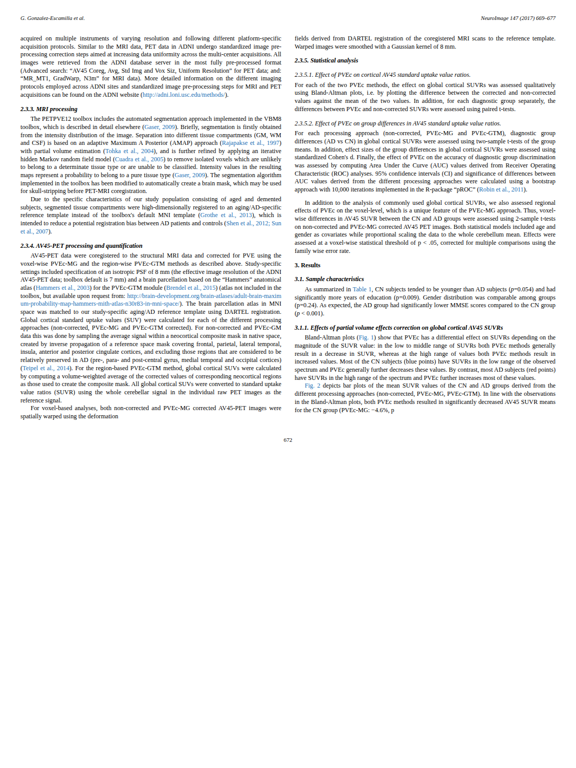G. Gonzalez-Escamilla et al.
NeuroImage 147 (2017) 669–677
acquired on multiple instruments of varying resolution and following different platform-specific acquisition protocols. Similar to the MRI data, PET data in ADNI undergo standardized image pre-processing correction steps aimed at increasing data uniformity across the multi-center acquisitions. All images were retrieved from the ADNI database server in the most fully pre-processed format (Advanced search: “AV45 Coreg, Avg, Std Img and Vox Siz, Uniform Resolution” for PET data; and: “MR_MT1, GradWarp, N3m” for MRI data). More detailed information on the different imaging protocols employed across ADNI sites and standardized image pre-processing steps for MRI and PET acquisitions can be found on the ADNI website (http://adni.loni.usc.edu/methods/).
2.3.3. MRI processing
The PETPVE12 toolbox includes the automated segmentation approach implemented in the VBM8 toolbox, which is described in detail elsewhere (Gaser, 2009). Briefly, segmentation is firstly obtained from the intensity distribution of the image. Separation into different tissue compartments (GM, WM and CSF) is based on an adaptive Maximum A Posterior (AMAP) approach (Rajapakse et al., 1997) with partial volume estimation (Tohka et al., 2004), and is further refined by applying an iterative hidden Markov random field model (Cuadra et al., 2005) to remove isolated voxels which are unlikely to belong to a determinate tissue type or are unable to be classified. Intensity values in the resulting maps represent a probability to belong to a pure tissue type (Gaser, 2009). The segmentation algorithm implemented in the toolbox has been modified to automatically create a brain mask, which may be used for skull-stripping before PET-MRI coregistration.
Due to the specific characteristics of our study population consisting of aged and demented subjects, segmented tissue compartments were high-dimensionally registered to an aging/AD-specific reference template instead of the toolbox's default MNI template (Grothe et al., 2013), which is intended to reduce a potential registration bias between AD patients and controls (Shen et al., 2012; Sun et al., 2007).
2.3.4. AV45-PET processing and quantification
AV45-PET data were coregistered to the structural MRI data and corrected for PVE using the voxel-wise PVEc-MG and the region-wise PVEc-GTM methods as described above. Study-specific settings included specification of an isotropic PSF of 8 mm (the effective image resolution of the ADNI AV45-PET data; toolbox default is 7 mm) and a brain parcellation based on the “Hammers” anatomical atlas (Hammers et al., 2003) for the PVEc-GTM module (Brendel et al., 2015) (atlas not included in the toolbox, but available upon request from: http://brain-development.org/brain-atlases/adult-brain-maximum-probability-map-hammers-mith-atlas-n30r83-in-mni-space/). The brain parcellation atlas in MNI space was matched to our study-specific aging/AD reference template using DARTEL registration. Global cortical standard uptake values (SUV) were calculated for each of the different processing approaches (non-corrected, PVEc-MG and PVEc-GTM corrected). For non-corrected and PVEc-GM data this was done by sampling the average signal within a neocortical composite mask in native space, created by inverse propagation of a reference space mask covering frontal, parietal, lateral temporal, insula, anterior and posterior cingulate cortices, and excluding those regions that are considered to be relatively preserved in AD (pre-, para- and post-central gyrus, medial temporal and occipital cortices) (Teipel et al., 2014). For the region-based PVEc-GTM method, global cortical SUVs were calculated by computing a volume-weighted average of the corrected values of corresponding neocortical regions as those used to create the composite mask. All global cortical SUVs were converted to standard uptake value ratios (SUVR) using the whole cerebellar signal in the individual raw PET images as the reference signal.
For voxel-based analyses, both non-corrected and PVEc-MG corrected AV45-PET images were spatially warped using the deformation
fields derived from DARTEL registration of the coregistered MRI scans to the reference template. Warped images were smoothed with a Gaussian kernel of 8 mm.
2.3.5. Statistical analysis
2.3.5.1. Effect of PVEc on cortical AV45 standard uptake value ratios.
For each of the two PVEc methods, the effect on global cortical SUVRs was assessed qualitatively using Bland-Altman plots, i.e. by plotting the difference between the corrected and non-corrected values against the mean of the two values. In addition, for each diagnostic group separately, the differences between PVEc and non-corrected SUVRs were assessed using paired t-tests.
2.3.5.2. Effect of PVEc on group differences in AV45 standard uptake value ratios.
For each processing approach (non-corrected, PVEc-MG and PVEc-GTM), diagnostic group differences (AD vs CN) in global cortical SUVRs were assessed using two-sample t-tests of the group means. In addition, effect sizes of the group differences in global cortical SUVRs were assessed using standardized Cohen's d. Finally, the effect of PVEc on the accuracy of diagnostic group discrimination was assessed by computing Area Under the Curve (AUC) values derived from Receiver Operating Characteristic (ROC) analyses. 95% confidence intervals (CI) and significance of differences between AUC values derived from the different processing approaches were calculated using a bootstrap approach with 10,000 iterations implemented in the R-package “pROC” (Robin et al., 2011).
In addition to the analysis of commonly used global cortical SUVRs, we also assessed regional effects of PVEc on the voxel-level, which is a unique feature of the PVEc-MG approach. Thus, voxel-wise differences in AV45 SUVR between the CN and AD groups were assessed using 2-sample t-tests on non-corrected and PVEc-MG corrected AV45 PET images. Both statistical models included age and gender as covariates while proportional scaling the data to the whole cerebellum mean. Effects were assessed at a voxel-wise statistical threshold of p < .05, corrected for multiple comparisons using the family wise error rate.
3. Results
3.1. Sample characteristics
As summarized in Table 1, CN subjects tended to be younger than AD subjects (p=0.054) and had significantly more years of education (p=0.009). Gender distribution was comparable among groups (p=0.24). As expected, the AD group had significantly lower MMSE scores compared to the CN group (p < 0.001).
3.1.1. Effects of partial volume effects correction on global cortical AV45 SUVRs
Bland-Altman plots (Fig. 1) show that PVEc has a differential effect on SUVRs depending on the magnitude of the SUVR value: in the low to middle range of SUVRs both PVEc methods generally result in a decrease in SUVR, whereas at the high range of values both PVEc methods result in increased values. Most of the CN subjects (blue points) have SUVRs in the low range of the observed spectrum and PVEc generally further decreases these values. By contrast, most AD subjects (red points) have SUVRs in the high range of the spectrum and PVEc further increases most of these values.
Fig. 2 depicts bar plots of the mean SUVR values of the CN and AD groups derived from the different processing approaches (non-corrected, PVEc-MG, PVEc-GTM). In line with the observations in the Bland-Altman plots, both PVEc methods resulted in significantly decreased AV45 SUVR means for the CN group (PVEc-MG: −4.6%, p
672